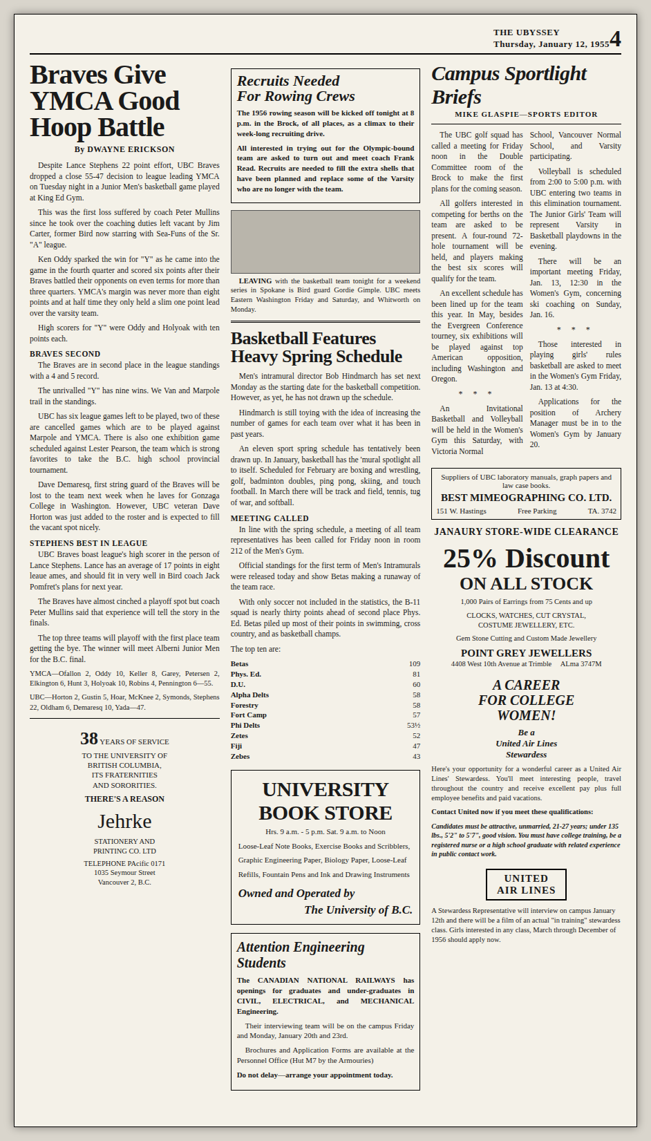THE UBYSSEY
Thursday, January 12, 1955
4
Braves Give YMCA Good Hoop Battle
By DWAYNE ERICKSON
Despite Lance Stephens 22 point effort, UBC Braves dropped a close 55-47 decision to league leading YMCA on Tuesday night in a Junior Men's basketball game played at King Ed Gym.
This was the first loss suffered by coach Peter Mullins since he took over the coaching duties left vacant by Jim Carter, former Bird now starring with Sea-Funs of the Sr. "A" league.
Ken Oddy sparked the win for "Y" as he came into the game in the fourth quarter and scored six points after their Braves battled their opponents on even terms for more than three quarters. YMCA's margin was never more than eight points and at half time they only held a slim one point lead over the varsity team.
High scorers for "Y" were Oddy and Holyoak with ten points each.
BRAVES SECOND
The Braves are in second place in the league standings with a 4 and 5 record.
The unrivalled "Y" has nine wins. We Van and Marpole trail in the standings.
UBC has six league games left to be played, two of these are cancelled games which are to be played against Marpole and YMCA. There is also one exhibition game scheduled against Lester Pearson, the team which is strong favorites to take the B.C. high school provincial tournament.
Dave Demaresq, first string guard of the Braves will be lost to the team next week when he laves for Gonzaga College in Washington. However, UBC veteran Dave Horton was just added to the roster and is expected to fill the vacant spot nicely.
STEPHENS BEST IN LEAGUE
UBC Braves boast league's high scorer in the person of Lance Stephens. Lance has an average of 17 points in eight leaue ames, and should fit in very well in Bird coach Jack Pomfret's plans for next year.
The Braves have almost cinched a playoff spot but coach Peter Mullins said that experience will tell the story in the finals.
The top three teams will playoff with the first place team getting the bye. The winner will meet Alberni Junior Men for the B.C. final.
YMCA—Ofallon 2, Oddy 10, Keller 8, Garey, Petersen 2, Elkington 6, Hunt 3, Holyoak 10, Robins 4, Pennington 6—55.
UBC—Horton 2, Gustin 5, Hoar, McKnee 2, Symonds, Stephens 22, Oldham 6, Demaresq 10, Yada—47.
38 YEARS OF SERVICE
TO THE UNIVERSITY OF
BRITISH COLUMBIA,
ITS FRATERNITIES
AND SORORITIES.
THERE'S A REASON
Jehrke
STATIONERY AND
PRINTING CO. LTD
TELEPHONE PAcific 0171
1035 Seymour Street
Vancouver 2, B.C.
Recruits Needed
For Rowing Crews
The 1956 rowing season will be kicked off tonight at 8 p.m. in the Brock, of all places, as a climax to their week-long recruiting drive.
All interested in trying out for the Olympic-bound team are asked to turn out and meet coach Frank Read. Recruits are needed to fill the extra shells that have been planned and replace some of the Varsity who are no longer with the team.
LEAVING with the basketball team tonight for a weekend series in Spokane is Bird guard Gordie Gimple. UBC meets Eastern Washington Friday and Saturday, and Whitworth on Monday.
Basketball Features Heavy Spring Schedule
Men's intramural director Bob Hindmarch has set next Monday as the starting date for the basketball competition. However, as yet, he has not drawn up the schedule.
Hindmarch is still toying with the idea of increasing the number of games for each team over what it has been in past years.
An eleven sport spring schedule has tentatively been drawn up. In January, basketball has the 'mural spotlight all to itself. Scheduled for February are boxing and wrestling, golf, badminton doubles, ping pong, skiing, and touch football. In March there will be track and field, tennis, tug of war, and softball.
MEETING CALLED
In line with the spring schedule, a meeting of all team representatives has been called for Friday noon in room 212 of the Men's Gym.
Official standings for the first term of Men's Intramurals were released today and show Betas making a runaway of the team race.
With only soccer not included in the statistics, the B-11 squad is nearly thirty points ahead of second place Phys. Ed. Betas piled up most of their points in swimming, cross country, and as basketball champs.
The top ten are:
Betas 109
Phys. Ed. 81
D.U. 60
Alpha Delts 58
Forestry 58
Fort Camp 57
Phi Delts 53½
Zetes 52
Fiji 47
Zebes 43
UNIVERSITY BOOK STORE
Hrs. 9 a.m. - 5 p.m. Sat. 9 a.m. to Noon
Loose-Leaf Note Books, Exercise Books and Scribblers,
Graphic Engineering Paper, Biology Paper, Loose-Leaf
Refills, Fountain Pens and Ink and Drawing Instruments
Owned and Operated by
The University of B.C.
Attention Engineering Students
The CANADIAN NATIONAL RAILWAYS has openings for graduates and under-graduates in CIVIL, ELECTRICAL, and MECHANICAL Engineering.
Their interviewing team will be on the campus Friday and Monday, January 20th and 23rd.
Brochures and Application Forms are available at the Personnel Office (Hut M7 by the Armouries)
Do not delay—arrange your appointment today.
Campus Sportlight Briefs
MIKE GLASPIE—SPORTS EDITOR
The UBC golf squad has called a meeting for Friday noon in the Double Committee room of the Brock to make the first plans for the coming season.
All golfers interested in competing for berths on the team are asked to be present. A four-round 72-hole tournament will be held, and players making the best six scores will qualify for the team.
An excellent schedule has been lined up for the team this year. In May, besides the Evergreen Conference tourney, six exhibitions will be played against top American opposition, including Washington and Oregon.
* * *
An Invitational Basketball and Volleyball will be held in the Women's Gym this Saturday, with Victoria Normal
School, Vancouver Normal School, and Varsity participating.
Volleyball is scheduled from 2:00 to 5:00 p.m. with UBC entering two teams in this elimination tournament. The Junior Girls' Team will represent Varsity in Basketball playdowns in the evening.
There will be an important meeting Friday, Jan. 13, 12:30 in the Women's Gym, concerning ski coaching on Sunday, Jan. 16.
* * *
Those interested in playing girls' rules basketball are asked to meet in the Women's Gym Friday, Jan. 13 at 4:30.
Applications for the position of Archery Manager must be in to the Women's Gym by January 20.
Suppliers of UBC laboratory manuals, graph papers and law case books.
BEST MIMEOGRAPHING CO. LTD.
151 W. Hastings Free Parking TA. 3742
JANAURY STORE-WIDE CLEARANCE
25% Discount
ON ALL STOCK
1,000 Pairs of Earrings from 75 Cents and up
CLOCKS, WATCHES, CUT CRYSTAL,
COSTUME JEWELLERY, ETC.
Gem Stone Cutting and Custom Made Jewellery
POINT GREY JEWELLERS
4408 West 10th Avenue at Trimble ALma 3747M
A CAREER
FOR COLLEGE
WOMEN!
Be a
United Air Lines
Stewardess
Here's your opportunity for a wonderful career as a United Air Lines' Stewardess. You'll meet interesting people, travel throughout the country and receive excellent pay plus full employee benefits and paid vacations.
Contact United now if you meet these qualifications:
Candidates must be attractive, unmarried, 21-27 years; under 135 lbs., 5'2" to 5'7", good vision. You must have college training, be a registered nurse or a high school graduate with related experience in public contact work.
UNITED
AIR LINES
A Stewardess Representative will interview on campus January 12th and there will be a film of an actual "in training" stewardess class. Girls interested in any class, March through December of 1956 should apply now.